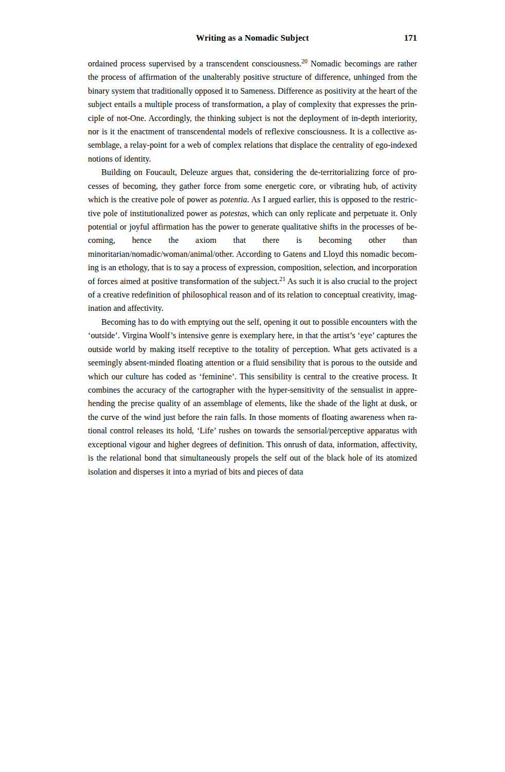Writing as a Nomadic Subject 171
ordained process supervised by a transcendent consciousness.20 Nomadic becomings are rather the process of affirmation of the unalterably positive structure of difference, unhinged from the binary system that traditionally opposed it to Sameness. Difference as positivity at the heart of the subject entails a multiple process of transformation, a play of complexity that expresses the principle of not-One. Accordingly, the thinking subject is not the deployment of in-depth interiority, nor is it the enactment of transcendental models of reflexive consciousness. It is a collective assemblage, a relay-point for a web of complex relations that displace the centrality of ego-indexed notions of identity.
Building on Foucault, Deleuze argues that, considering the de-territorializing force of processes of becoming, they gather force from some energetic core, or vibrating hub, of activity which is the creative pole of power as potentia. As I argued earlier, this is opposed to the restrictive pole of institutionalized power as potestas, which can only replicate and perpetuate it. Only potential or joyful affirmation has the power to generate qualitative shifts in the processes of becoming, hence the axiom that there is becoming other than minoritarian/nomadic/woman/animal/other. According to Gatens and Lloyd this nomadic becoming is an ethology, that is to say a process of expression, composition, selection, and incorporation of forces aimed at positive transformation of the subject.21 As such it is also crucial to the project of a creative redefinition of philosophical reason and of its relation to conceptual creativity, imagination and affectivity.
Becoming has to do with emptying out the self, opening it out to possible encounters with the ‘outside’. Virgina Woolf’s intensive genre is exemplary here, in that the artist’s ‘eye’ captures the outside world by making itself receptive to the totality of perception. What gets activated is a seemingly absent-minded floating attention or a fluid sensibility that is porous to the outside and which our culture has coded as ‘feminine’. This sensibility is central to the creative process. It combines the accuracy of the cartographer with the hyper-sensitivity of the sensualist in apprehending the precise quality of an assemblage of elements, like the shade of the light at dusk, or the curve of the wind just before the rain falls. In those moments of floating awareness when rational control releases its hold, ‘Life’ rushes on towards the sensorial/perceptive apparatus with exceptional vigour and higher degrees of definition. This onrush of data, information, affectivity, is the relational bond that simultaneously propels the self out of the black hole of its atomized isolation and disperses it into a myriad of bits and pieces of data